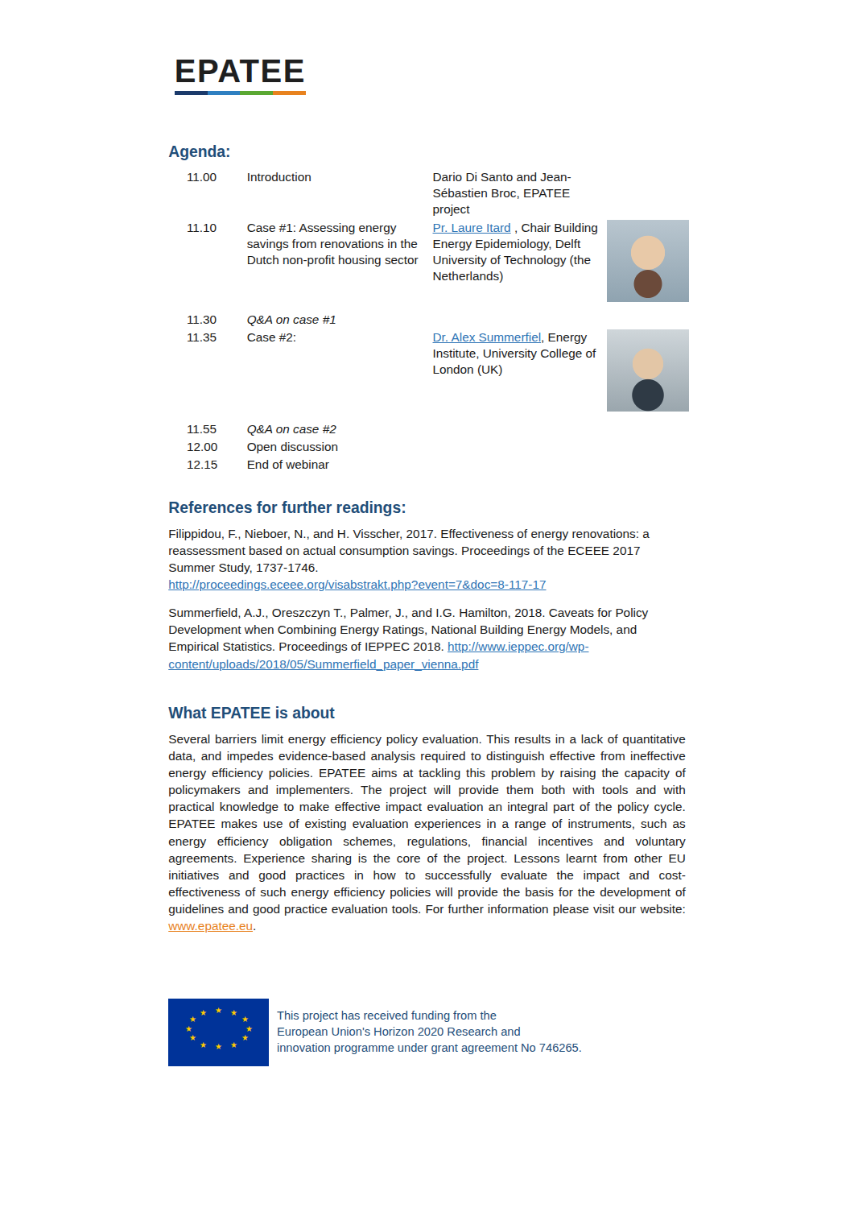EPATEE
Agenda:
| 11.00 | Introduction | Dario Di Santo and Jean-Sébastien Broc, EPATEE project | |
| 11.10 | Case #1: Assessing energy savings from renovations in the Dutch non-profit housing sector | Pr. Laure Itard , Chair Building Energy Epidemiology, Delft University of Technology (the Netherlands) | |
| 11.30 | Q&A on case #1 | | |
| 11.35 | Case #2: | Dr. Alex Summerfiel , Energy Institute, University College of London (UK) | |
| 11.55 | Q&A on case #2 | | |
| 12.00 | Open discussion | | |
| 12.15 | End of webinar | | |
References for further readings:
Filippidou, F., Nieboer, N., and H. Visscher, 2017. Effectiveness of energy renovations: a reassessment based on actual consumption savings. Proceedings of the ECEEE 2017 Summer Study, 1737-1746.
http://proceedings.eceee.org/visabstrakt.php?event=7&doc=8-117-17
Summerfield, A.J., Oreszczyn T., Palmer, J., and I.G. Hamilton, 2018. Caveats for Policy Development when Combining Energy Ratings, National Building Energy Models, and Empirical Statistics. Proceedings of IEPPEC 2018. http://www.ieppec.org/wp-content/uploads/2018/05/Summerfield_paper_vienna.pdf
What EPATEE is about
Several barriers limit energy efficiency policy evaluation. This results in a lack of quantitative data, and impedes evidence-based analysis required to distinguish effective from ineffective energy efficiency policies. EPATEE aims at tackling this problem by raising the capacity of policymakers and implementers. The project will provide them both with tools and with practical knowledge to make effective impact evaluation an integral part of the policy cycle. EPATEE makes use of existing evaluation experiences in a range of instruments, such as energy efficiency obligation schemes, regulations, financial incentives and voluntary agreements. Experience sharing is the core of the project. Lessons learnt from other EU initiatives and good practices in how to successfully evaluate the impact and cost-effectiveness of such energy efficiency policies will provide the basis for the development of guidelines and good practice evaluation tools. For further information please visit our website: www.epatee.eu.
★ ★ ★ ★ ★ ★ ★ ★ ★ ★ ★ ★
This project has received funding from the
European Union's Horizon 2020 Research and
innovation programme under grant agreement No 746265.